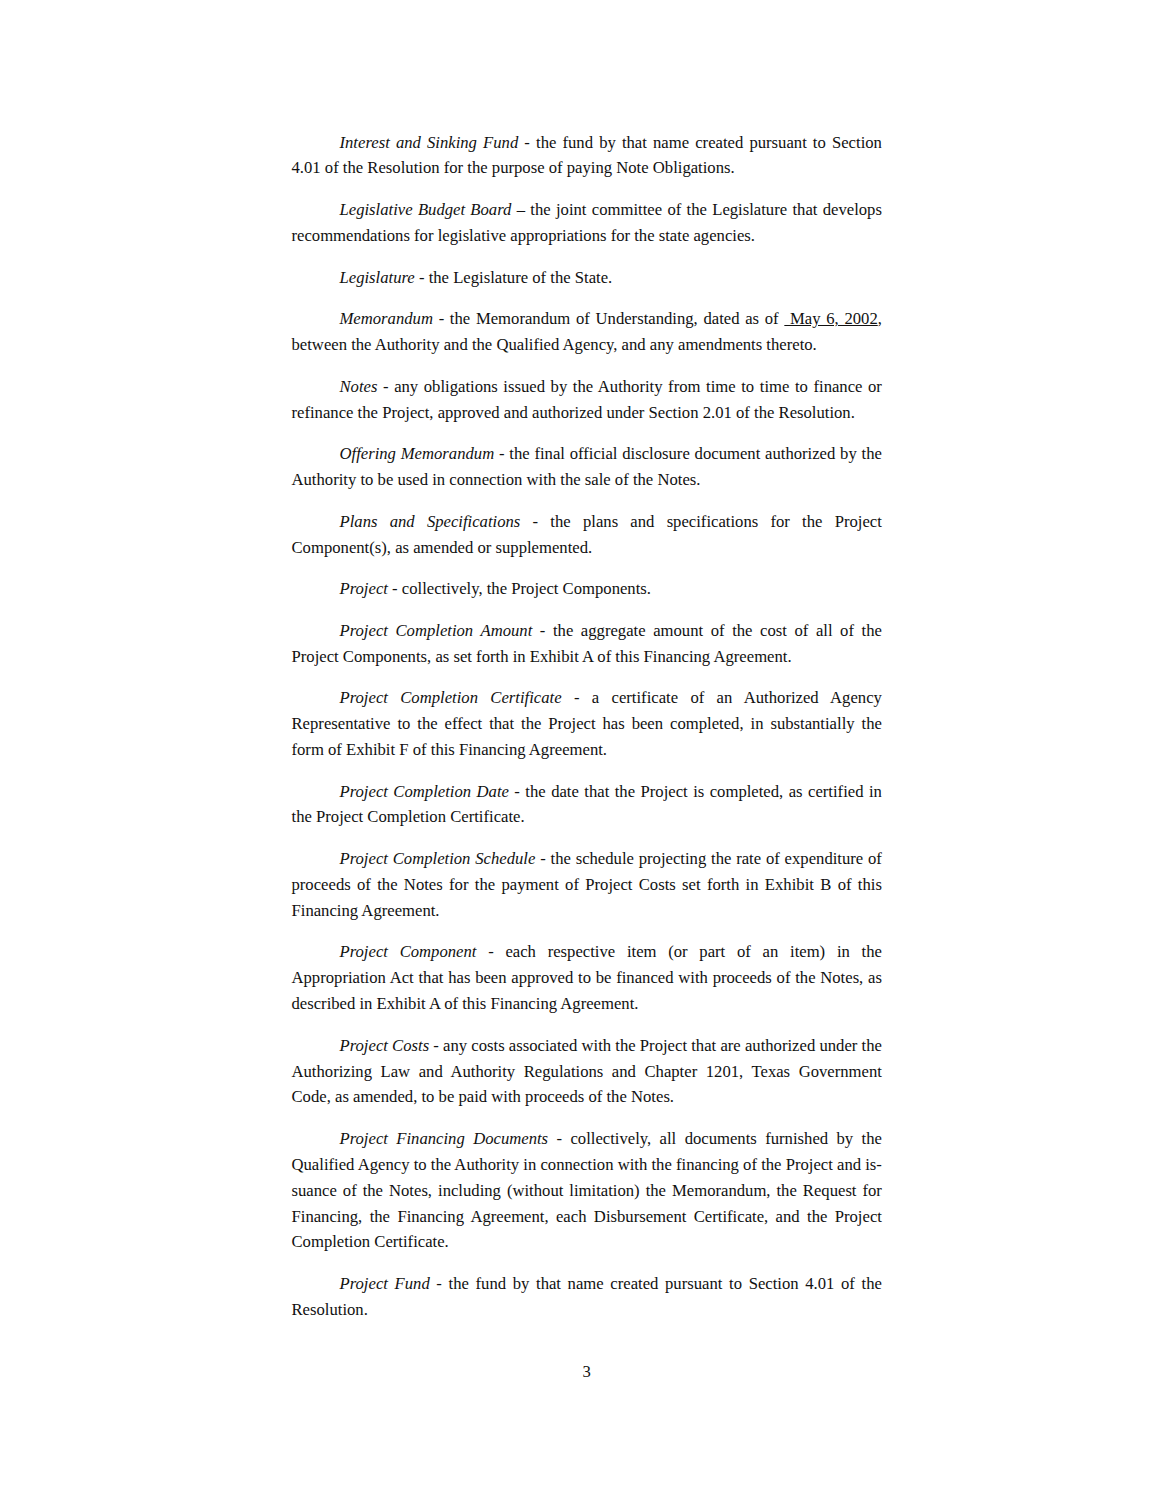Interest and Sinking Fund - the fund by that name created pursuant to Section 4.01 of the Resolution for the purpose of paying Note Obligations.
Legislative Budget Board – the joint committee of the Legislature that develops recommendations for legislative appropriations for the state agencies.
Legislature - the Legislature of the State.
Memorandum - the Memorandum of Understanding, dated as of May 6, 2002, between the Authority and the Qualified Agency, and any amendments thereto.
Notes - any obligations issued by the Authority from time to time to finance or refinance the Project, approved and authorized under Section 2.01 of the Resolution.
Offering Memorandum - the final official disclosure document authorized by the Authority to be used in connection with the sale of the Notes.
Plans and Specifications - the plans and specifications for the Project Component(s), as amended or supplemented.
Project - collectively, the Project Components.
Project Completion Amount - the aggregate amount of the cost of all of the Project Components, as set forth in Exhibit A of this Financing Agreement.
Project Completion Certificate - a certificate of an Authorized Agency Representative to the effect that the Project has been completed, in substantially the form of Exhibit F of this Financing Agreement.
Project Completion Date - the date that the Project is completed, as certified in the Project Completion Certificate.
Project Completion Schedule - the schedule projecting the rate of expenditure of proceeds of the Notes for the payment of Project Costs set forth in Exhibit B of this Financing Agreement.
Project Component - each respective item (or part of an item) in the Appropriation Act that has been approved to be financed with proceeds of the Notes, as described in Exhibit A of this Financing Agreement.
Project Costs - any costs associated with the Project that are authorized under the Authorizing Law and Authority Regulations and Chapter 1201, Texas Government Code, as amended, to be paid with proceeds of the Notes.
Project Financing Documents - collectively, all documents furnished by the Qualified Agency to the Authority in connection with the financing of the Project and issuance of the Notes, including (without limitation) the Memorandum, the Request for Financing, the Financing Agreement, each Disbursement Certificate, and the Project Completion Certificate.
Project Fund - the fund by that name created pursuant to Section 4.01 of the Resolution.
3